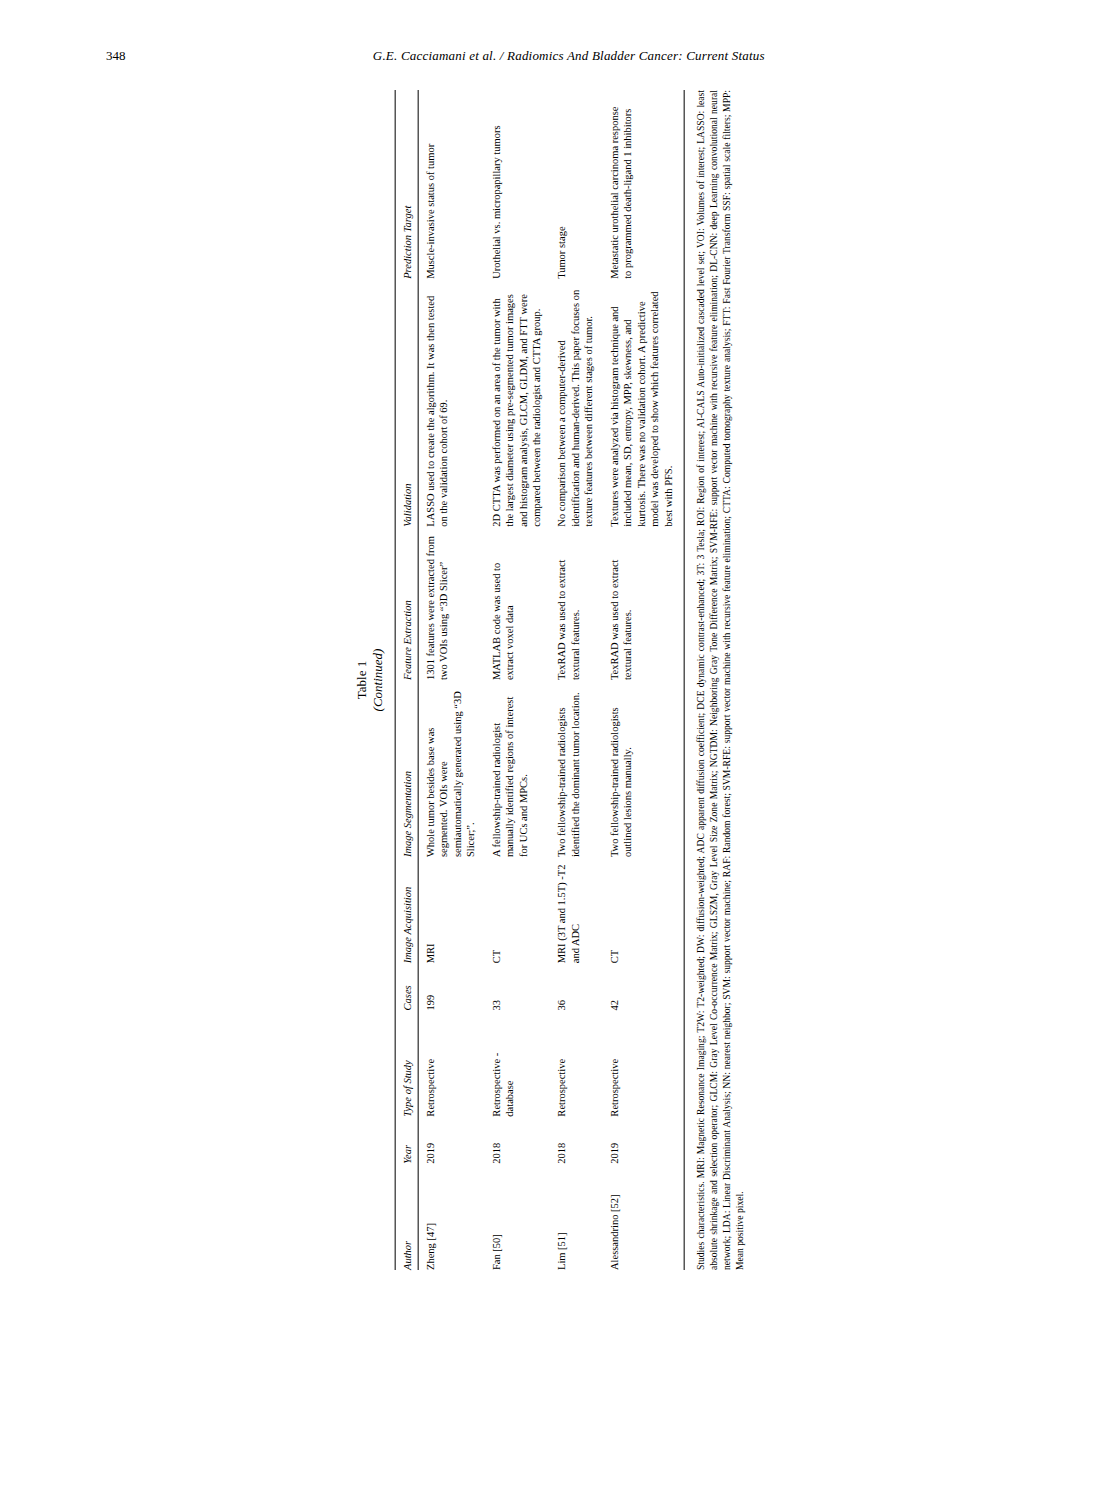348 G.E. Cacciamani et al. / Radiomics And Bladder Cancer: Current Status
Table 1 (Continued)
| Author | Year | Type of Study | Cases | Image Acquisition | Image Segmentation | Feature Extraction | Validation | Prediction Target |
| --- | --- | --- | --- | --- | --- | --- | --- | --- |
| Zheng [47] | 2019 | Retrospective | 199 | MRI | Whole tumor besides base was segmented. VOIs were semiautomatically generated using “3D Slicer;”. | 1301 features were extracted from two VOIs using “3D Slicer” | LASSO used to create the algorithm. It was then tested on the validation cohort of 69. | Muscle-invasive status of tumor |
| Fan [50] | 2018 | Retrospective - database | 33 | CT | A fellowship-trained radiologist manually identified regions of interest for UCs and MPCs. | MATLAB code was used to extract voxel data | 2D CTTA was performed on an area of the tumor with the largest diameter using pre-segmented tumor images and histogram analysis, GLCM, GLDM, and FTT were compared between the radiologist and CTTA group. | Urothelial vs. micropapillary tumors |
| Lim [51] | 2018 | Retrospective | 36 | MRI (3T and 1.5T) -T2 and ADC | Two fellowship-trained radiologists identified the dominant tumor location. | TexRAD was used to extract textural features. | No comparison between a computer-derived identification and human-derived. This paper focuses on texture features between different stages of tumor. | Tumor stage |
| Alessandrino [52] | 2019 | Retrospective | 42 | CT | Two fellowship-trained radiologists outlined lesions manually. | TexRAD was used to extract textural features. | Textures were analyzed via histogram technique and included mean, SD, entropy, MPP, skewness, and kurtosis. There was no validation cohort. A predictive model was developed to show which features correlated best with PFS. | Metastatic urothelial carcinoma response to programmed death-ligand 1 inhibitors |
Studies characteristics. MRI: Magnetic Resonance Imaging; T2W: T2-weighted; DW: diffusion-weighted; ADC apparent diffusion coefficient; DCE dynamic contrast-enhanced; 3T: 3 Tesla; ROI: Region of interest; AI-CALS Auto-initialized cascaded level set; VOI: Volumes of interest; LASSO: least absolute shrinkage and selection operator; GLCM: Gray Level Co-occurrence Matrix; GLSZM, Gray Level Size Zone Matrix; NGTDM: Neighboring Gray Tone Difference Matrix; SVM-RFE: support vector machine with recursive feature elimination; DL-CNN: deep Learning convolutional neural network; LDA: Linear Discriminant Analysis; NN: nearest neighbor; SVM: support vector machine; RAF: Random forest; SVM-RFE: support vector machine with recursive feature elimination; CTTA: Computed tomography texture analysis; FTT: Fast Fourier Transform SSF: spatial scale filters; MPP: Mean positive pixel.